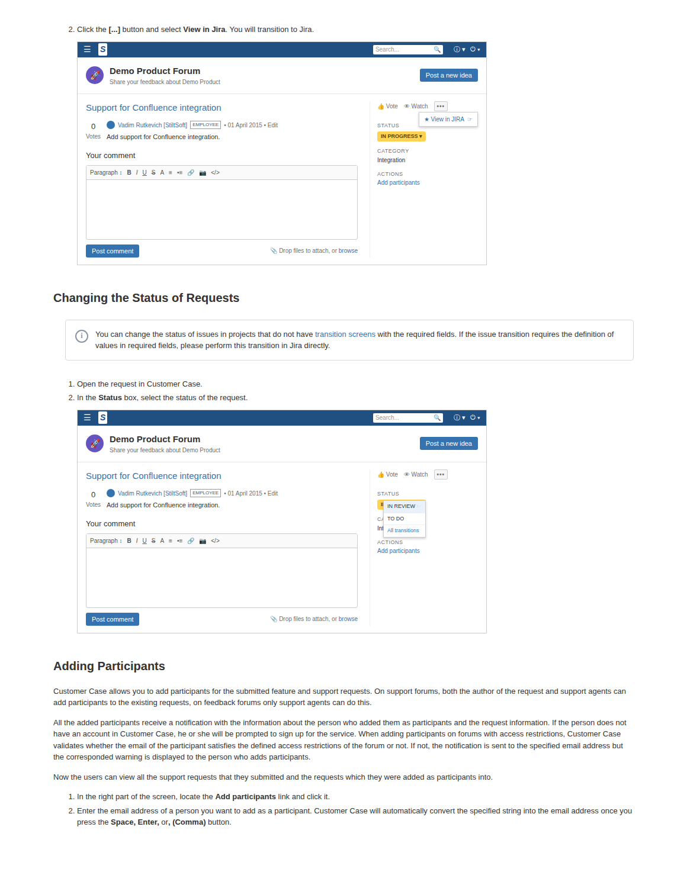Click the [...] button and select View in Jira. You will transition to Jira.
☰ S Search... 🔍 ⓘ ▾⏻ ▾
🚀
Demo Product Forum
Share your feedback about Demo Product
Post a new idea
Support for Confluence integration
0
Votes
Vadim Rutkevich [StiltSoft] EMPLOYEE • 01 April 2015 • Edit
Add support for Confluence integration.
Your comment
Paragraph ↕ B I U S A ≡ •≡ 🔗 📷 </>
Post comment 📎 Drop files to attach, or browse
👍 Vote 👁 Watch •••
★ View in JIRA ☞
STATUS
IN PROGRESS ▾
CATEGORY
Integration
ACTIONS
Add participants
Changing the Status of Requests
i
You can change the status of issues in projects that do not have transition screens with the required fields. If the issue transition requires the definition of values in required fields, please perform this transition in Jira directly.
Open the request in Customer Case.
In the Status box, select the status of the request.
☰ S Search... 🔍 ⓘ ▾⏻ ▾
🚀
Demo Product Forum
Share your feedback about Demo Product
Post a new idea
Support for Confluence integration
0
Votes
Vadim Rutkevich [StiltSoft] EMPLOYEE • 01 April 2015 • Edit
Add support for Confluence integration.
Your comment
Paragraph ↕ B I U S A ≡ •≡ 🔗 📷 </>
Post comment 📎 Drop files to attach, or browse
👍 Vote 👁 Watch •••
STATUS
IN PROGRESS ▾
CATEGORY
Integration
ACTIONS
Add participants
IN REVIEW ☞
TO DO
All transitions
Adding Participants
Customer Case allows you to add participants for the submitted feature and support requests. On support forums, both the author of the request and support agents can add participants to the existing requests, on feedback forums only support agents can do this.
All the added participants receive a notification with the information about the person who added them as participants and the request information. If the person does not have an account in Customer Case, he or she will be prompted to sign up for the service. When adding participants on forums with access restrictions, Customer Case validates whether the email of the participant satisfies the defined access restrictions of the forum or not. If not, the notification is sent to the specified email address but the corresponded warning is displayed to the person who adds participants.
Now the users can view all the support requests that they submitted and the requests which they were added as participants into.
In the right part of the screen, locate the Add participants link and click it.
Enter the email address of a person you want to add as a participant. Customer Case will automatically convert the specified string into the email address once you press the Space, Enter, or, (Comma) button.